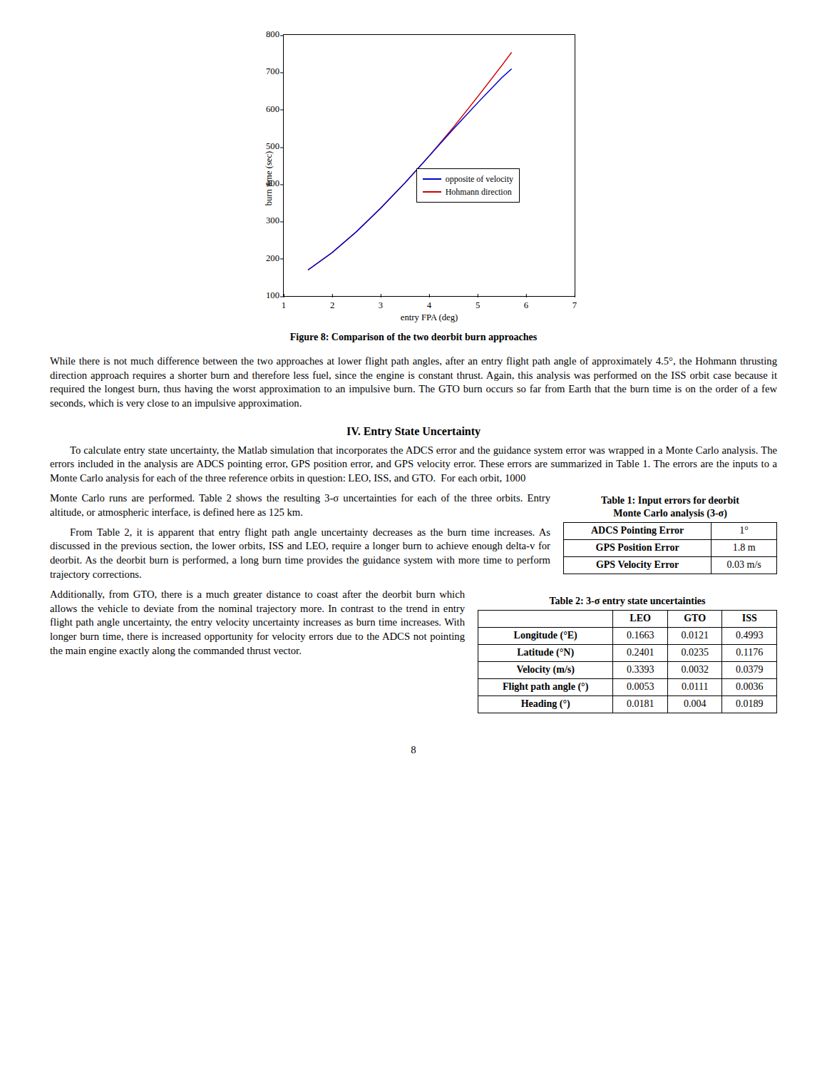burn time (sec)
100
200
300
400
500
600
700
800
1
2
3
4
5
6
7
opposite of velocity
Hohmann direction
entry FPA (deg)
Figure 8: Comparison of the two deorbit burn approaches
While there is not much difference between the two approaches at lower flight path angles, after an entry flight path angle of approximately 4.5°, the Hohmann thrusting direction approach requires a shorter burn and therefore less fuel, since the engine is constant thrust. Again, this analysis was performed on the ISS orbit case because it required the longest burn, thus having the worst approximation to an impulsive burn. The GTO burn occurs so far from Earth that the burn time is on the order of a few seconds, which is very close to an impulsive approximation.
IV. Entry State Uncertainty
To calculate entry state uncertainty, the Matlab simulation that incorporates the ADCS error and the guidance system error was wrapped in a Monte Carlo analysis. The errors included in the analysis are ADCS pointing error, GPS position error, and GPS velocity error. These errors are summarized in Table 1. The errors are the inputs to a Monte Carlo analysis for each of the three reference orbits in question: LEO, ISS, and GTO. For each orbit, 1000
Table 1: Input errors for deorbit
Monte Carlo analysis (3-σ)
| ADCS Pointing Error | 1° |
| GPS Position Error | 1.8 m |
| GPS Velocity Error | 0.03 m/s |
Monte Carlo runs are performed. Table 2 shows the resulting 3-σ uncertainties for each of the three orbits. Entry altitude, or atmospheric interface, is defined here as 125 km.
From Table 2, it is apparent that entry flight path angle uncertainty decreases as the burn time increases. As discussed in the previous section, the lower orbits, ISS and LEO, require a longer burn to achieve enough delta-v for deorbit. As the deorbit burn is performed, a long burn time provides the guidance system with more time to perform trajectory corrections.
Table 2: 3-σ entry state uncertainties
| | LEO | GTO | ISS |
| --- | --- | --- | --- |
| Longitude (°E) | 0.1663 | 0.0121 | 0.4993 |
| Latitude (°N) | 0.2401 | 0.0235 | 0.1176 |
| Velocity (m/s) | 0.3393 | 0.0032 | 0.0379 |
| Flight path angle (°) | 0.0053 | 0.0111 | 0.0036 |
| Heading (°) | 0.0181 | 0.004 | 0.0189 |
Additionally, from GTO, there is a much greater distance to coast after the deorbit burn which allows the vehicle to deviate from the nominal trajectory more. In contrast to the trend in entry flight path angle uncertainty, the entry velocity uncertainty increases as burn time increases. With longer burn time, there is increased opportunity for velocity errors due to the ADCS not pointing the main engine exactly along the commanded thrust vector.
8